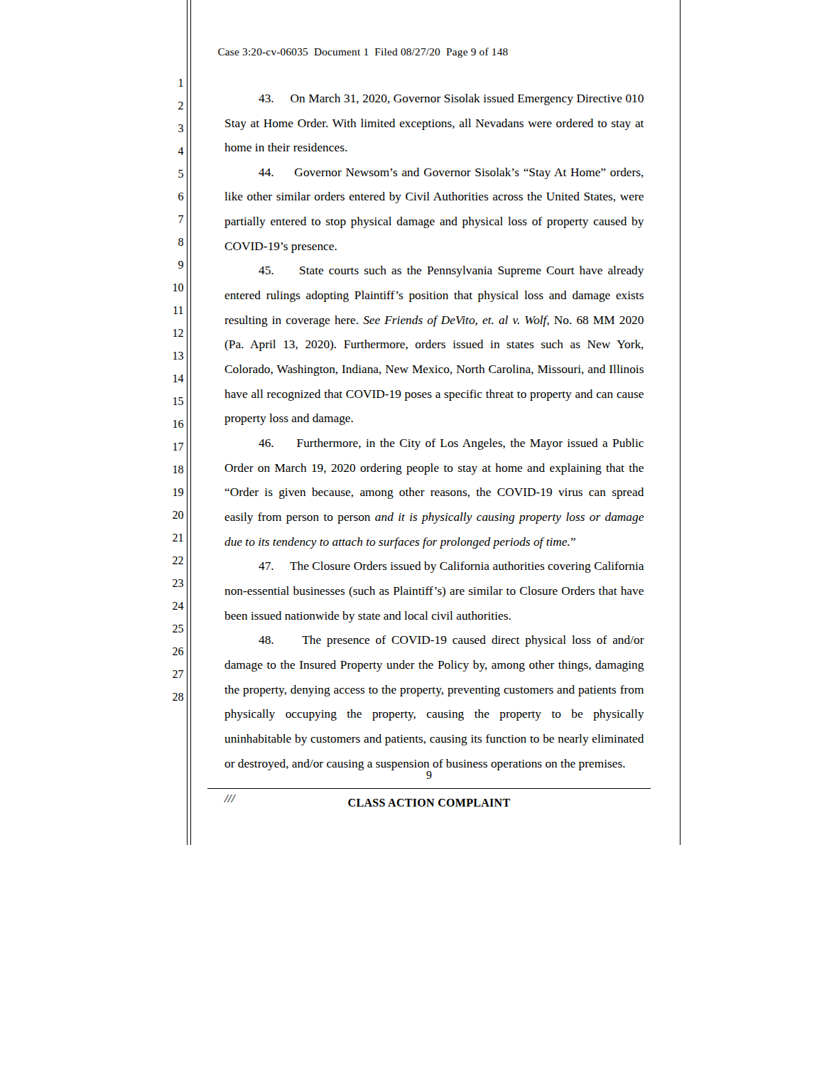Case 3:20-cv-06035 Document 1 Filed 08/27/20 Page 9 of 148
1
2
3
4
5
6
7
8
9
10
11
12
13
14
15
16
17
18
19
20
21
22
23
24
25
26
27
28
43. On March 31, 2020, Governor Sisolak issued Emergency Directive 010 Stay at Home Order. With limited exceptions, all Nevadans were ordered to stay at home in their residences.
44. Governor Newsom’s and Governor Sisolak’s “Stay At Home” orders, like other similar orders entered by Civil Authorities across the United States, were partially entered to stop physical damage and physical loss of property caused by COVID-19’s presence.
45. State courts such as the Pennsylvania Supreme Court have already entered rulings adopting Plaintiff’s position that physical loss and damage exists resulting in coverage here. See Friends of DeVito, et. al v. Wolf, No. 68 MM 2020 (Pa. April 13, 2020). Furthermore, orders issued in states such as New York, Colorado, Washington, Indiana, New Mexico, North Carolina, Missouri, and Illinois have all recognized that COVID-19 poses a specific threat to property and can cause property loss and damage.
46. Furthermore, in the City of Los Angeles, the Mayor issued a Public Order on March 19, 2020 ordering people to stay at home and explaining that the “Order is given because, among other reasons, the COVID-19 virus can spread easily from person to person and it is physically causing property loss or damage due to its tendency to attach to surfaces for prolonged periods of time.”
47. The Closure Orders issued by California authorities covering California non-essential businesses (such as Plaintiff’s) are similar to Closure Orders that have been issued nationwide by state and local civil authorities.
48. The presence of COVID-19 caused direct physical loss of and/or damage to the Insured Property under the Policy by, among other things, damaging the property, denying access to the property, preventing customers and patients from physically occupying the property, causing the property to be physically uninhabitable by customers and patients, causing its function to be nearly eliminated or destroyed, and/or causing a suspension of business operations on the premises.
///
9
CLASS ACTION COMPLAINT